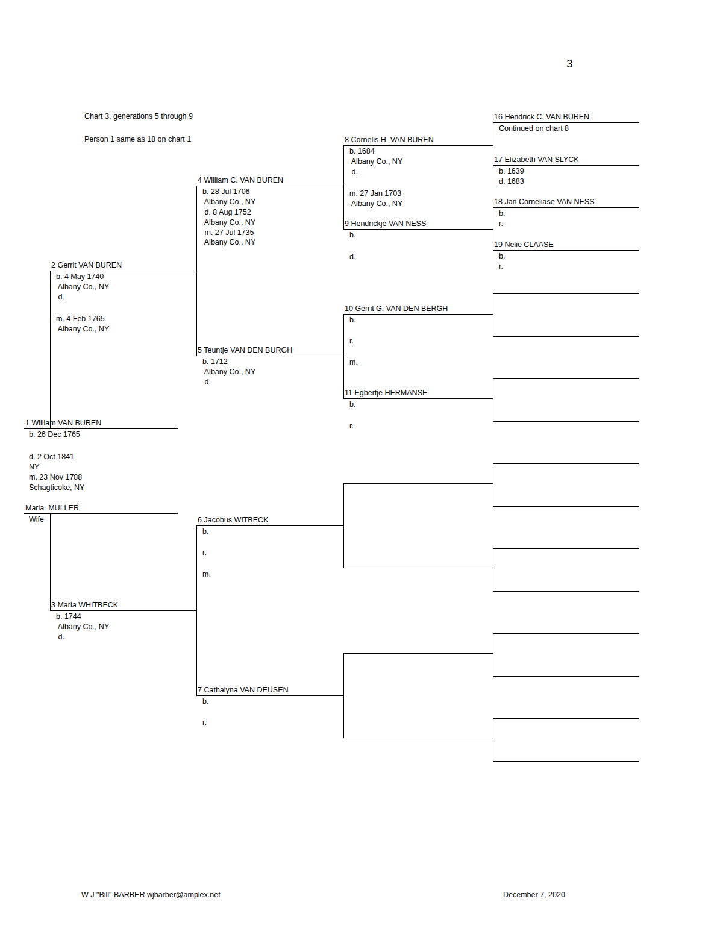3
Chart 3, generations 5 through 9
Person 1 same as 18 on chart 1
16 Hendrick C. VAN BUREN
Continued on chart 8
17 Elizabeth VAN SLYCK
b. 1639 d. 1683
18 Jan Corneliase VAN NESS
b. r.
19 Nelie CLAASE
b. r.
8 Cornelis H. VAN BUREN
b. 1684 Albany Co., NY d.
m. 27 Jan 1703 Albany Co., NY
9 Hendrickje VAN NESS
b.
d.
10 Gerrit G. VAN DEN BERGH
b.
r.
m.
11 Egbertje HERMANSE
b.
r.
4 William C. VAN BUREN
b. 28 Jul 1706 Albany Co., NY d. 8 Aug 1752 Albany Co., NY m. 27 Jul 1735 Albany Co., NY
5 Teuntje VAN DEN BURGH
b. 1712 Albany Co., NY d.
6 Jacobus WITBECK
b.
r.
m.
7 Cathalyna VAN DEUSEN
b.
r.
2 Gerrit VAN BUREN
b. 4 May 1740 Albany Co., NY d.
m. 4 Feb 1765 Albany Co., NY
3 Maria WHITBECK
b. 1744 Albany Co., NY d.
1 William VAN BUREN
b. 26 Dec 1765
d. 2 Oct 1841 NY m. 23 Nov 1788 Schagticoke, NY
Maria MULLER
Wife
W J "Bill" BARBER wjbarber@amplex.net
December 7, 2020